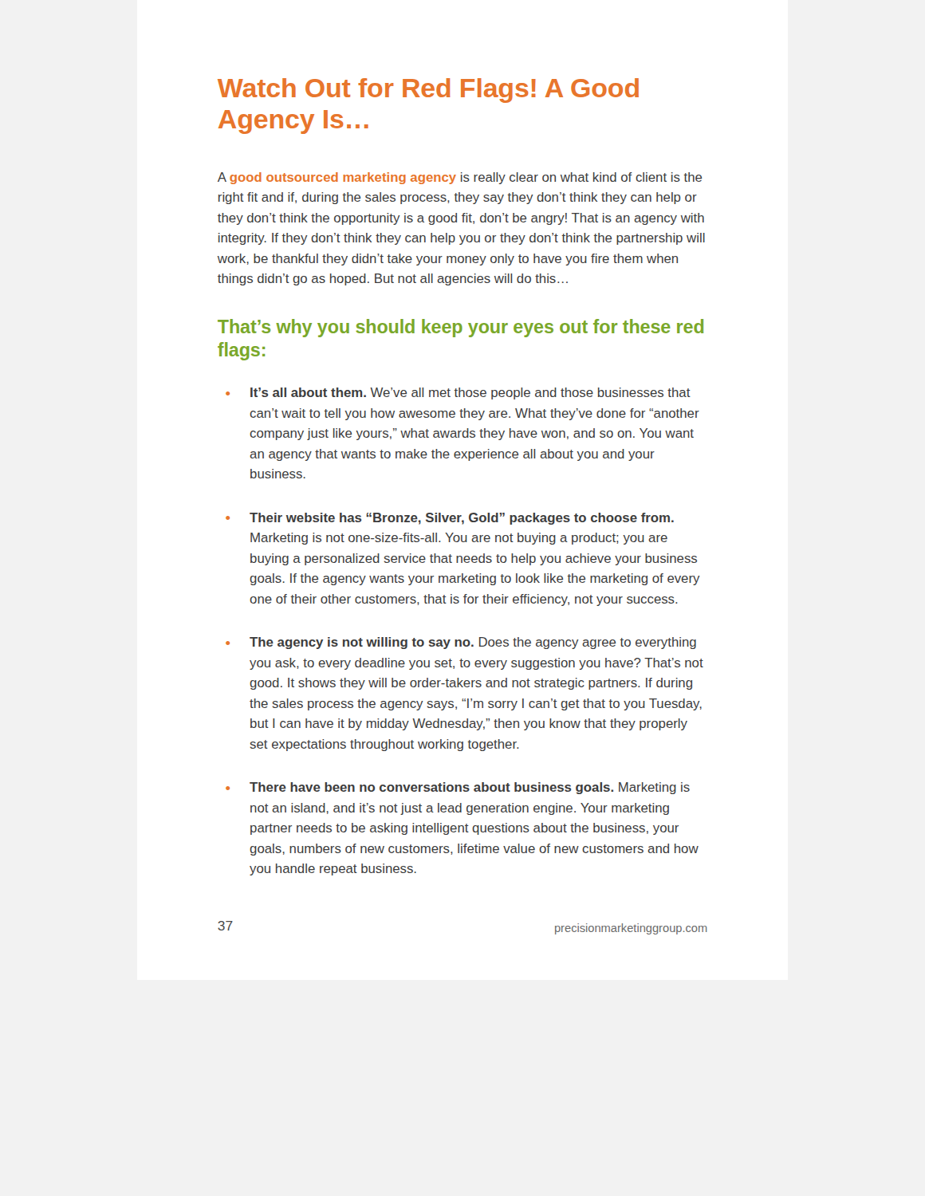Watch Out for Red Flags! A Good Agency Is…
A good outsourced marketing agency is really clear on what kind of client is the right fit and if, during the sales process, they say they don’t think they can help or they don’t think the opportunity is a good fit, don’t be angry! That is an agency with integrity. If they don’t think they can help you or they don’t think the partnership will work, be thankful they didn’t take your money only to have you fire them when things didn’t go as hoped. But not all agencies will do this…
That’s why you should keep your eyes out for these red flags:
It’s all about them. We’ve all met those people and those businesses that can’t wait to tell you how awesome they are. What they’ve done for “another company just like yours,” what awards they have won, and so on. You want an agency that wants to make the experience all about you and your business.
Their website has “Bronze, Silver, Gold” packages to choose from. Marketing is not one-size-fits-all. You are not buying a product; you are buying a personalized service that needs to help you achieve your business goals. If the agency wants your marketing to look like the marketing of every one of their other customers, that is for their efficiency, not your success.
The agency is not willing to say no. Does the agency agree to everything you ask, to every deadline you set, to every suggestion you have? That’s not good. It shows they will be order-takers and not strategic partners. If during the sales process the agency says, “I’m sorry I can’t get that to you Tuesday, but I can have it by midday Wednesday,” then you know that they properly set expectations throughout working together.
There have been no conversations about business goals. Marketing is not an island, and it’s not just a lead generation engine. Your marketing partner needs to be asking intelligent questions about the business, your goals, numbers of new customers, lifetime value of new customers and how you handle repeat business.
37 precisionmarketinggroup.com